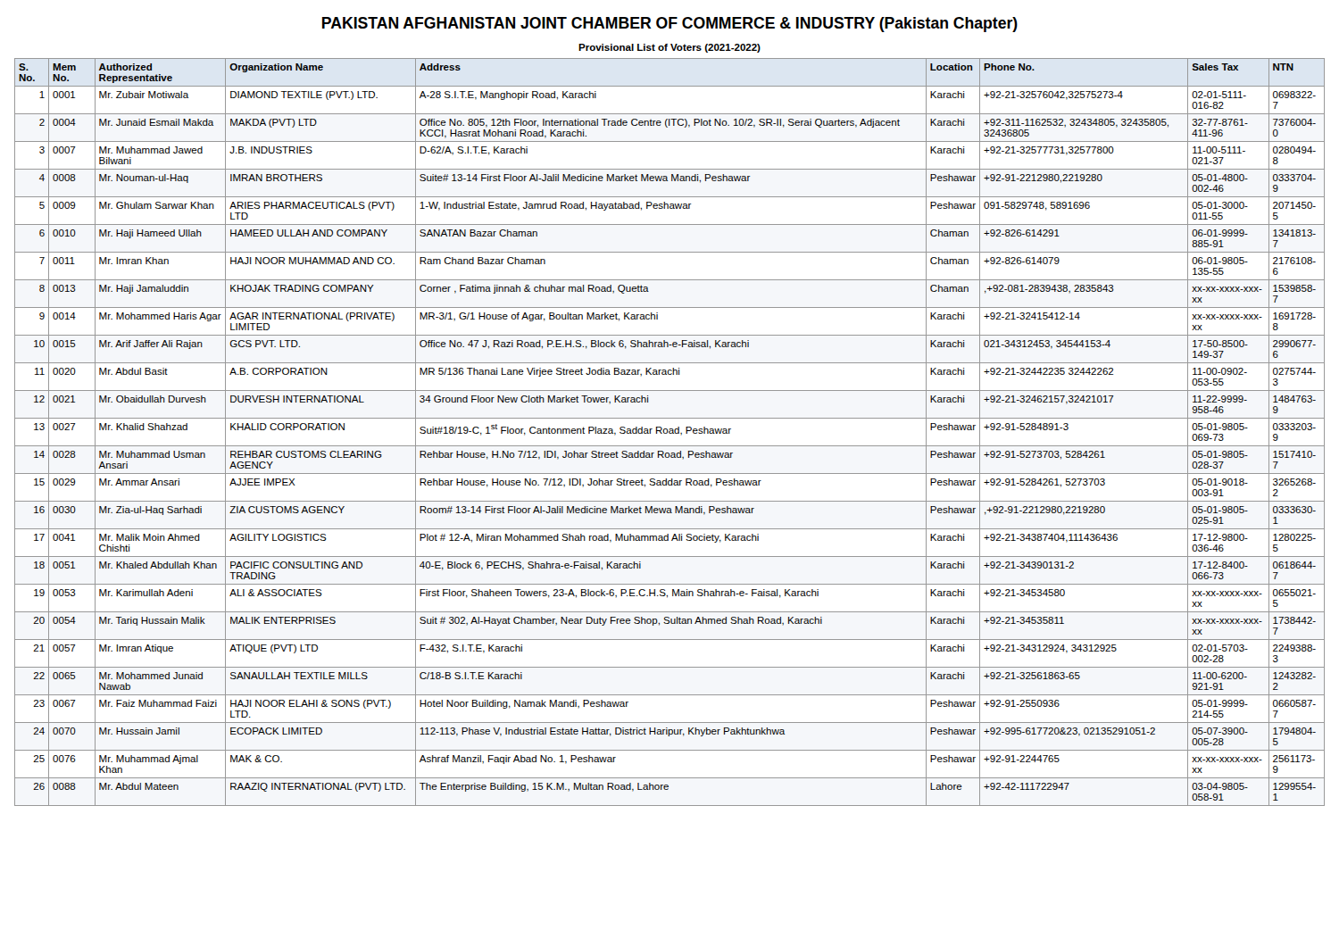PAKISTAN AFGHANISTAN JOINT CHAMBER OF COMMERCE & INDUSTRY (Pakistan Chapter)
Provisional List of Voters (2021-2022)
| S. No. | Mem No. | Authorized Representative | Organization Name | Address | Location | Phone No. | Sales Tax | NTN |
| --- | --- | --- | --- | --- | --- | --- | --- | --- |
| 1 | 0001 | Mr. Zubair Motiwala | DIAMOND TEXTILE (PVT.) LTD. | A-28 S.I.T.E, Manghopir Road, Karachi | Karachi | +92-21-32576042,32575273-4 | 02-01-5111-016-82 | 0698322-7 |
| 2 | 0004 | Mr. Junaid Esmail Makda | MAKDA (PVT) LTD | Office No. 805, 12th Floor, International Trade Centre (ITC), Plot No. 10/2, SR-II, Serai Quarters, Adjacent KCCI, Hasrat Mohani Road, Karachi. | Karachi | +92-311-1162532, 32434805, 32435805, 32436805 | 32-77-8761-411-96 | 7376004-0 |
| 3 | 0007 | Mr. Muhammad Jawed Bilwani | J.B. INDUSTRIES | D-62/A, S.I.T.E, Karachi | Karachi | +92-21-32577731,32577800 | 11-00-5111-021-37 | 0280494-8 |
| 4 | 0008 | Mr. Nouman-ul-Haq | IMRAN BROTHERS | Suite# 13-14 First Floor Al-Jalil Medicine Market Mewa Mandi, Peshawar | Peshawar | +92-91-2212980,2219280 | 05-01-4800-002-46 | 0333704-9 |
| 5 | 0009 | Mr. Ghulam Sarwar Khan | ARIES PHARMACEUTICALS (PVT) LTD | 1-W, Industrial Estate, Jamrud Road, Hayatabad, Peshawar | Peshawar | 091-5829748, 5891696 | 05-01-3000-011-55 | 2071450-5 |
| 6 | 0010 | Mr. Haji Hameed Ullah | HAMEED ULLAH AND COMPANY | SANATAN Bazar Chaman | Chaman | +92-826-614291 | 06-01-9999-885-91 | 1341813-7 |
| 7 | 0011 | Mr. Imran Khan | HAJI NOOR MUHAMMAD AND CO. | Ram Chand Bazar Chaman | Chaman | +92-826-614079 | 06-01-9805-135-55 | 2176108-6 |
| 8 | 0013 | Mr. Haji Jamaluddin | KHOJAK TRADING COMPANY | Corner , Fatima jinnah & chuhar mal Road, Quetta | Chaman | ,+92-081-2839438, 2835843 | xx-xx-xxxx-xxx-xx | 1539858-7 |
| 9 | 0014 | Mr. Mohammed Haris Agar | AGAR INTERNATIONAL (PRIVATE) LIMITED | MR-3/1, G/1 House of Agar, Boultan Market, Karachi | Karachi | +92-21-32415412-14 | xx-xx-xxxx-xxx-xx | 1691728-8 |
| 10 | 0015 | Mr. Arif Jaffer Ali Rajan | GCS PVT. LTD. | Office No. 47 J, Razi Road, P.E.H.S., Block 6, Shahrah-e-Faisal, Karachi | Karachi | 021-34312453, 34544153-4 | 17-50-8500-149-37 | 2990677-6 |
| 11 | 0020 | Mr. Abdul Basit | A.B. CORPORATION | MR 5/136 Thanai Lane Virjee Street Jodia Bazar, Karachi | Karachi | +92-21-32442235 32442262 | 11-00-0902-053-55 | 0275744-3 |
| 12 | 0021 | Mr. Obaidullah Durvesh | DURVESH INTERNATIONAL | 34 Ground Floor New Cloth Market Tower, Karachi | Karachi | +92-21-32462157,32421017 | 11-22-9999-958-46 | 1484763-9 |
| 13 | 0027 | Mr. Khalid Shahzad | KHALID CORPORATION | Suit#18/19-C, 1 st Floor, Cantonment Plaza, Saddar Road, Peshawar | Peshawar | +92-91-5284891-3 | 05-01-9805-069-73 | 0333203-9 |
| 14 | 0028 | Mr. Muhammad Usman Ansari | REHBAR CUSTOMS CLEARING AGENCY | Rehbar House, H.No 7/12, IDI, Johar Street Saddar Road, Peshawar | Peshawar | +92-91-5273703, 5284261 | 05-01-9805-028-37 | 1517410-7 |
| 15 | 0029 | Mr. Ammar Ansari | AJJEE IMPEX | Rehbar House, House No. 7/12, IDI, Johar Street, Saddar Road, Peshawar | Peshawar | +92-91-5284261, 5273703 | 05-01-9018-003-91 | 3265268-2 |
| 16 | 0030 | Mr. Zia-ul-Haq Sarhadi | ZIA CUSTOMS AGENCY | Room# 13-14 First Floor Al-Jalil Medicine Market Mewa Mandi, Peshawar | Peshawar | ,+92-91-2212980,2219280 | 05-01-9805-025-91 | 0333630-1 |
| 17 | 0041 | Mr. Malik Moin Ahmed Chishti | AGILITY LOGISTICS | Plot # 12-A, Miran Mohammed Shah road, Muhammad Ali Society, Karachi | Karachi | +92-21-34387404,111436436 | 17-12-9800-036-46 | 1280225-5 |
| 18 | 0051 | Mr. Khaled Abdullah Khan | PACIFIC CONSULTING AND TRADING | 40-E, Block 6, PECHS, Shahra-e-Faisal, Karachi | Karachi | +92-21-34390131-2 | 17-12-8400-066-73 | 0618644-7 |
| 19 | 0053 | Mr. Karimullah Adeni | ALI & ASSOCIATES | First Floor, Shaheen Towers, 23-A, Block-6, P.E.C.H.S, Main Shahrah-e- Faisal, Karachi | Karachi | +92-21-34534580 | xx-xx-xxxx-xxx-xx | 0655021-5 |
| 20 | 0054 | Mr. Tariq Hussain Malik | MALIK ENTERPRISES | Suit # 302, Al-Hayat Chamber, Near Duty Free Shop, Sultan Ahmed Shah Road, Karachi | Karachi | +92-21-34535811 | xx-xx-xxxx-xxx-xx | 1738442-7 |
| 21 | 0057 | Mr. Imran Atique | ATIQUE (PVT) LTD | F-432, S.I.T.E, Karachi | Karachi | +92-21-34312924, 34312925 | 02-01-5703-002-28 | 2249388-3 |
| 22 | 0065 | Mr. Mohammed Junaid Nawab | SANAULLAH TEXTILE MILLS | C/18-B S.I.T.E Karachi | Karachi | +92-21-32561863-65 | 11-00-6200-921-91 | 1243282-2 |
| 23 | 0067 | Mr. Faiz Muhammad Faizi | HAJI NOOR ELAHI & SONS (PVT.) LTD. | Hotel Noor Building, Namak Mandi, Peshawar | Peshawar | +92-91-2550936 | 05-01-9999-214-55 | 0660587-7 |
| 24 | 0070 | Mr. Hussain Jamil | ECOPACK LIMITED | 112-113, Phase V, Industrial Estate Hattar, District Haripur, Khyber Pakhtunkhwa | Peshawar | +92-995-617720&23, 02135291051-2 | 05-07-3900-005-28 | 1794804-5 |
| 25 | 0076 | Mr. Muhammad Ajmal Khan | MAK & CO. | Ashraf Manzil, Faqir Abad No. 1, Peshawar | Peshawar | +92-91-2244765 | xx-xx-xxxx-xxx-xx | 2561173-9 |
| 26 | 0088 | Mr. Abdul Mateen | RAAZIQ INTERNATIONAL (PVT) LTD. | The Enterprise Building, 15 K.M., Multan Road, Lahore | Lahore | +92-42-111722947 | 03-04-9805-058-91 | 1299554-1 |